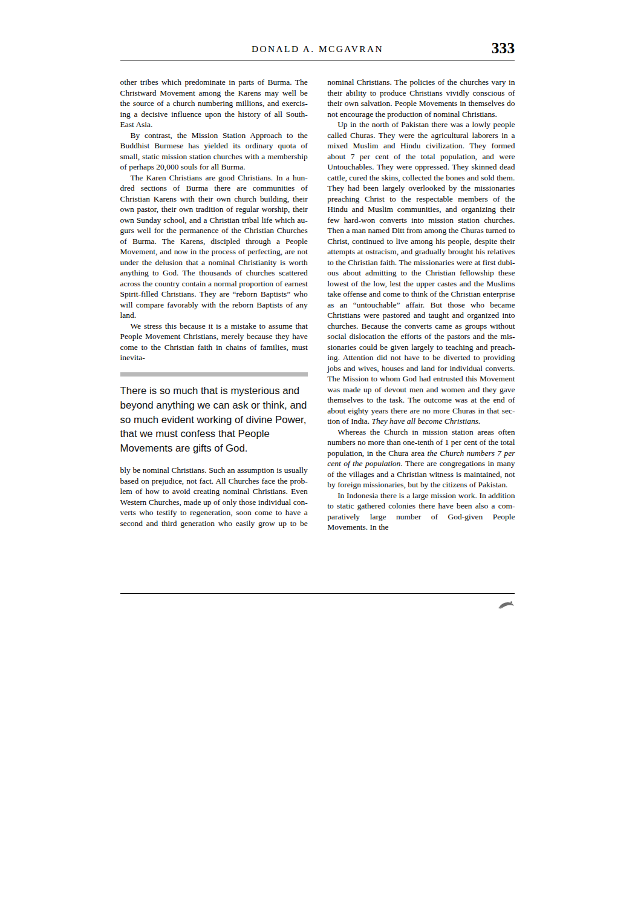Donald A. McGavran 333
other tribes which predominate in parts of Burma. The Christward Movement among the Karens may well be the source of a church numbering millions, and exercising a decisive influence upon the history of all South-East Asia.
By contrast, the Mission Station Approach to the Buddhist Burmese has yielded its ordinary quota of small, static mission station churches with a membership of perhaps 20,000 souls for all Burma.
The Karen Christians are good Christians. In a hundred sections of Burma there are communities of Christian Karens with their own church building, their own pastor, their own tradition of regular worship, their own Sunday school, and a Christian tribal life which augurs well for the permanence of the Christian Churches of Burma. The Karens, discipled through a People Movement, and now in the process of perfecting, are not under the delusion that a nominal Christianity is worth anything to God. The thousands of churches scattered across the country contain a normal proportion of earnest Spirit-filled Christians. They are “reborn Baptists” who will compare favorably with the reborn Baptists of any land.
We stress this because it is a mistake to assume that People Movement Christians, merely because they have come to the Christian faith in chains of families, must inevita-
There is so much that is mysterious and beyond anything we can ask or think, and so much evident working of divine Power, that we must confess that People Movements are gifts of God.
bly be nominal Christians. Such an assumption is usually based on prejudice, not fact. All Churches face the problem of how to avoid creating nominal Christians. Even Western Churches, made up of only those individual converts who testify to regeneration, soon come to have a second and third generation who easily grow up to be nominal Christians. The policies of the churches vary in their ability to produce Christians vividly conscious of their own salvation. People Movements in themselves do not encourage the production of nominal Christians.
Up in the north of Pakistan there was a lowly people called Churas. They were the agricultural laborers in a mixed Muslim and Hindu civilization. They formed about 7 per cent of the total population, and were Untouchables. They were oppressed. They skinned dead cattle, cured the skins, collected the bones and sold them. They had been largely overlooked by the missionaries preaching Christ to the respectable members of the Hindu and Muslim communities, and organizing their few hard-won converts into mission station churches. Then a man named Ditt from among the Churas turned to Christ, continued to live among his people, despite their attempts at ostracism, and gradually brought his relatives to the Christian faith. The missionaries were at first dubious about admitting to the Christian fellowship these lowest of the low, lest the upper castes and the Muslims take offense and come to think of the Christian enterprise as an “untouchable” affair. But those who became Christians were pastored and taught and organized into churches. Because the converts came as groups without social dislocation the efforts of the pastors and the missionaries could be given largely to teaching and preaching. Attention did not have to be diverted to providing jobs and wives, houses and land for individual converts. The Mission to whom God had entrusted this Movement was made up of devout men and women and they gave themselves to the task. The outcome was at the end of about eighty years there are no more Churas in that section of India. They have all become Christians.
Whereas the Church in mission station areas often numbers no more than one-tenth of 1 per cent of the total population, in the Chura area the Church numbers 7 per cent of the population. There are congregations in many of the villages and a Christian witness is maintained, not by foreign missionaries, but by the citizens of Pakistan.
In Indonesia there is a large mission work. In addition to static gathered colonies there have been also a comparatively large number of God-given People Movements. In the